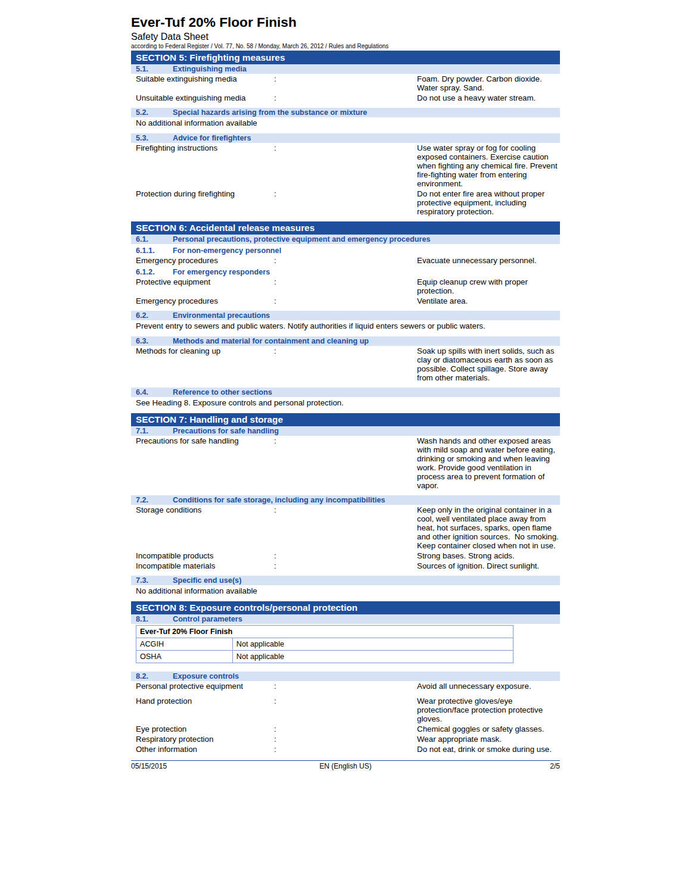Ever-Tuf 20% Floor Finish
Safety Data Sheet
according to Federal Register / Vol. 77, No. 58 / Monday, March 26, 2012 / Rules and Regulations
| SECTION 5: Firefighting measures |
| 5.1. Extinguishing media |
| Suitable extinguishing media | : | Foam. Dry powder. Carbon dioxide. Water spray. Sand. |
| Unsuitable extinguishing media | : | Do not use a heavy water stream. |
| 5.2. Special hazards arising from the substance or mixture |
| No additional information available |
| 5.3. Advice for firefighters |
| Firefighting instructions | : | Use water spray or fog for cooling exposed containers. Exercise caution when fighting any chemical fire. Prevent fire-fighting water from entering environment. |
| Protection during firefighting | : | Do not enter fire area without proper protective equipment, including respiratory protection. |
| SECTION 6: Accidental release measures |
| 6.1. Personal precautions, protective equipment and emergency procedures |
| 6.1.1. For non-emergency personnel |
| Emergency procedures | : | Evacuate unnecessary personnel. |
| 6.1.2. For emergency responders |
| Protective equipment | : | Equip cleanup crew with proper protection. |
| Emergency procedures | : | Ventilate area. |
| 6.2. Environmental precautions |
| Prevent entry to sewers and public waters. Notify authorities if liquid enters sewers or public waters. |
| 6.3. Methods and material for containment and cleaning up |
| Methods for cleaning up | : | Soak up spills with inert solids, such as clay or diatomaceous earth as soon as possible. Collect spillage. Store away from other materials. |
| 6.4. Reference to other sections |
| See Heading 8. Exposure controls and personal protection. |
| SECTION 7: Handling and storage |
| 7.1. Precautions for safe handling |
| Precautions for safe handling | : | Wash hands and other exposed areas with mild soap and water before eating, drinking or smoking and when leaving work. Provide good ventilation in process area to prevent formation of vapor. |
| 7.2. Conditions for safe storage, including any incompatibilities |
| Storage conditions | : | Keep only in the original container in a cool, well ventilated place away from heat, hot surfaces, sparks, open flame and other ignition sources. No smoking. Keep container closed when not in use. |
| Incompatible products | : | Strong bases. Strong acids. |
| Incompatible materials | : | Sources of ignition. Direct sunlight. |
| 7.3. Specific end use(s) |
| No additional information available |
| SECTION 8: Exposure controls/personal protection |
| 8.1. Control parameters |
| Ever-Tuf 20% Floor Finish |
| ACGIH | Not applicable |
| OSHA | Not applicable |
| 8.2. Exposure controls |
| Personal protective equipment | : | Avoid all unnecessary exposure. |
| Hand protection | : | Wear protective gloves/eye protection/face protection protective gloves. |
| Eye protection | : | Chemical goggles or safety glasses. |
| Respiratory protection | : | Wear appropriate mask. |
| Other information | : | Do not eat, drink or smoke during use. |
05/15/2015
EN (English US)
2/5